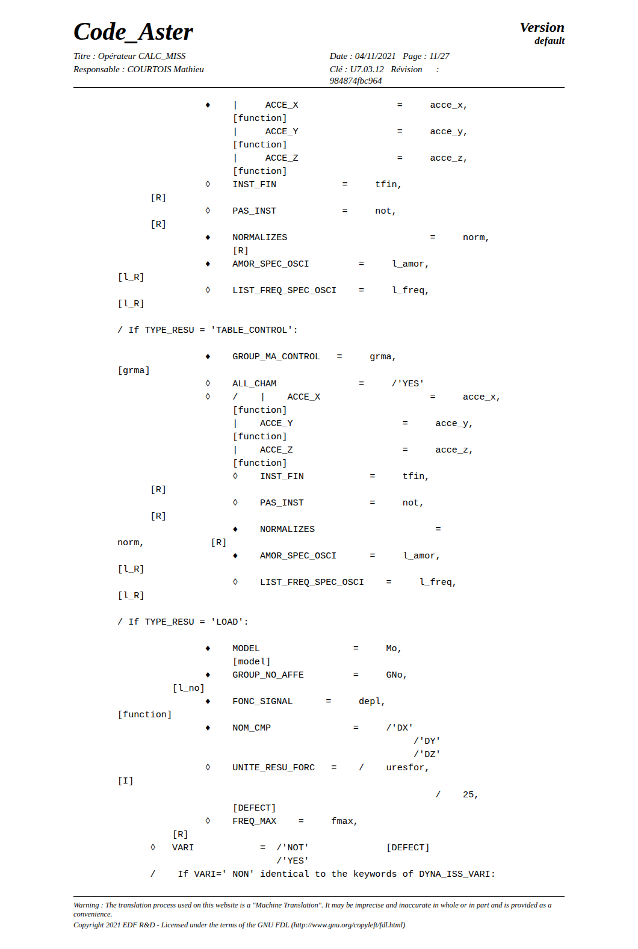Versiondefault
Code_Aster
| Titre : Opérateur CALC_MISS | Date : 04/11/2021 Page : 11/27 |
| Responsable : COURTOIS Mathieu | Clé : U7.03.12 Révision : 984874fbc964 |
                        ♦    |     ACCE_X                  =     acce_x,
                             [function]
                             |     ACCE_Y                  =     acce_y,
                             [function]
                             |     ACCE_Z                  =     acce_z,
                             [function]
                        ◊    INST_FIN            =     tfin,
              [R]
                        ◊    PAS_INST            =     not,
              [R]
                        ♦    NORMALIZES                          =     norm,
                             [R]
                        ♦    AMOR_SPEC_OSCI         =     l_amor,
        [l_R]
                        ◊    LIST_FREQ_SPEC_OSCI    =     l_freq,
        [l_R]

        / If TYPE_RESU = 'TABLE_CONTROL':

                        ♦    GROUP_MA_CONTROL   =     grma,
        [grma]
                        ◊    ALL_CHAM               =     /'YES'
                        ◊    /    |    ACCE_X                    =     acce_x,
                             [function]
                             |    ACCE_Y                    =     acce_y,
                             [function]
                             |    ACCE_Z                    =     acce_z,
                             [function]
                             ◊    INST_FIN            =     tfin,
              [R]
                             ◊    PAS_INST            =     not,
              [R]
                             ♦    NORMALIZES                      =
        norm,            [R]
                             ♦    AMOR_SPEC_OSCI      =     l_amor,
        [l_R]
                             ◊    LIST_FREQ_SPEC_OSCI    =     l_freq,
        [l_R]

        / If TYPE_RESU = 'LOAD':

                        ♦    MODEL                 =     Mo,
                             [model]
                        ♦    GROUP_NO_AFFE         =     GNo,
                  [l_no]
                        ♦    FONC_SIGNAL      =     depl,
        [function]
                        ♦    NOM_CMP               =     /'DX'
                                                              /'DY'
                                                              /'DZ'
                        ◊    UNITE_RESU_FORC   =    /    uresfor,
        [I]
                                                                  /    25,
                             [DEFECT]
                        ◊    FREQ_MAX    =     fmax,
                  [R]
              ◊   VARI            =  /'NOT'              [DEFECT]
                                     /'YES'
              /    If VARI=' NON' identical to the keywords of DYNA_ISS_VARI:
Warning : The translation process used on this website is a "Machine Translation". It may be imprecise and inaccurate in whole or in part and is provided as a convenience.
Copyright 2021 EDF R&D - Licensed under the terms of the GNU FDL (http://www.gnu.org/copyleft/fdl.html)